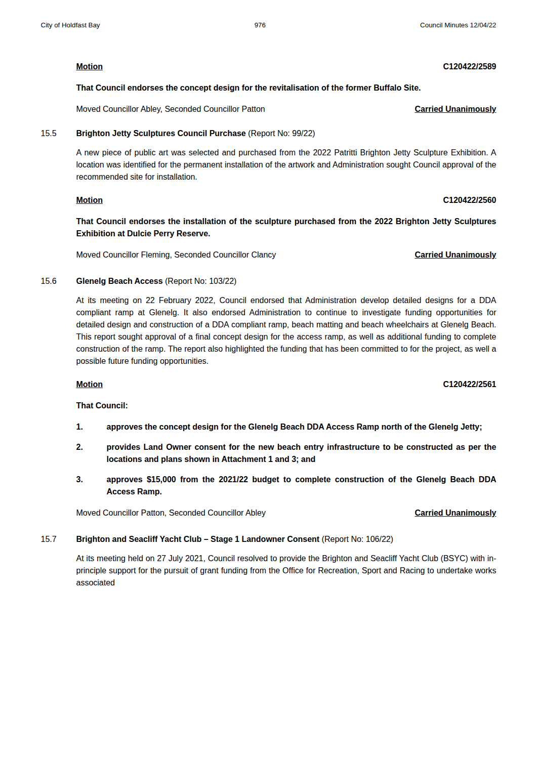City of Holdfast Bay
976
Council Minutes 12/04/22
Motion C120422/2589
That Council endorses the concept design for the revitalisation of the former Buffalo Site.
Moved Councillor Abley, Seconded Councillor Patton Carried Unanimously
15.5
Brighton Jetty Sculptures Council Purchase (Report No: 99/22)
A new piece of public art was selected and purchased from the 2022 Patritti Brighton Jetty Sculpture Exhibition. A location was identified for the permanent installation of the artwork and Administration sought Council approval of the recommended site for installation.
Motion C120422/2560
That Council endorses the installation of the sculpture purchased from the 2022 Brighton Jetty Sculptures Exhibition at Dulcie Perry Reserve.
Moved Councillor Fleming, Seconded Councillor Clancy Carried Unanimously
15.6
Glenelg Beach Access (Report No: 103/22)
At its meeting on 22 February 2022, Council endorsed that Administration develop detailed designs for a DDA compliant ramp at Glenelg. It also endorsed Administration to continue to investigate funding opportunities for detailed design and construction of a DDA compliant ramp, beach matting and beach wheelchairs at Glenelg Beach. This report sought approval of a final concept design for the access ramp, as well as additional funding to complete construction of the ramp. The report also highlighted the funding that has been committed to for the project, as well a possible future funding opportunities.
Motion C120422/2561
That Council:
approves the concept design for the Glenelg Beach DDA Access Ramp north of the Glenelg Jetty;
provides Land Owner consent for the new beach entry infrastructure to be constructed as per the locations and plans shown in Attachment 1 and 3; and
approves $15,000 from the 2021/22 budget to complete construction of the Glenelg Beach DDA Access Ramp.
Moved Councillor Patton, Seconded Councillor Abley Carried Unanimously
15.7
Brighton and Seacliff Yacht Club – Stage 1 Landowner Consent (Report No: 106/22)
At its meeting held on 27 July 2021, Council resolved to provide the Brighton and Seacliff Yacht Club (BSYC) with in-principle support for the pursuit of grant funding from the Office for Recreation, Sport and Racing to undertake works associated